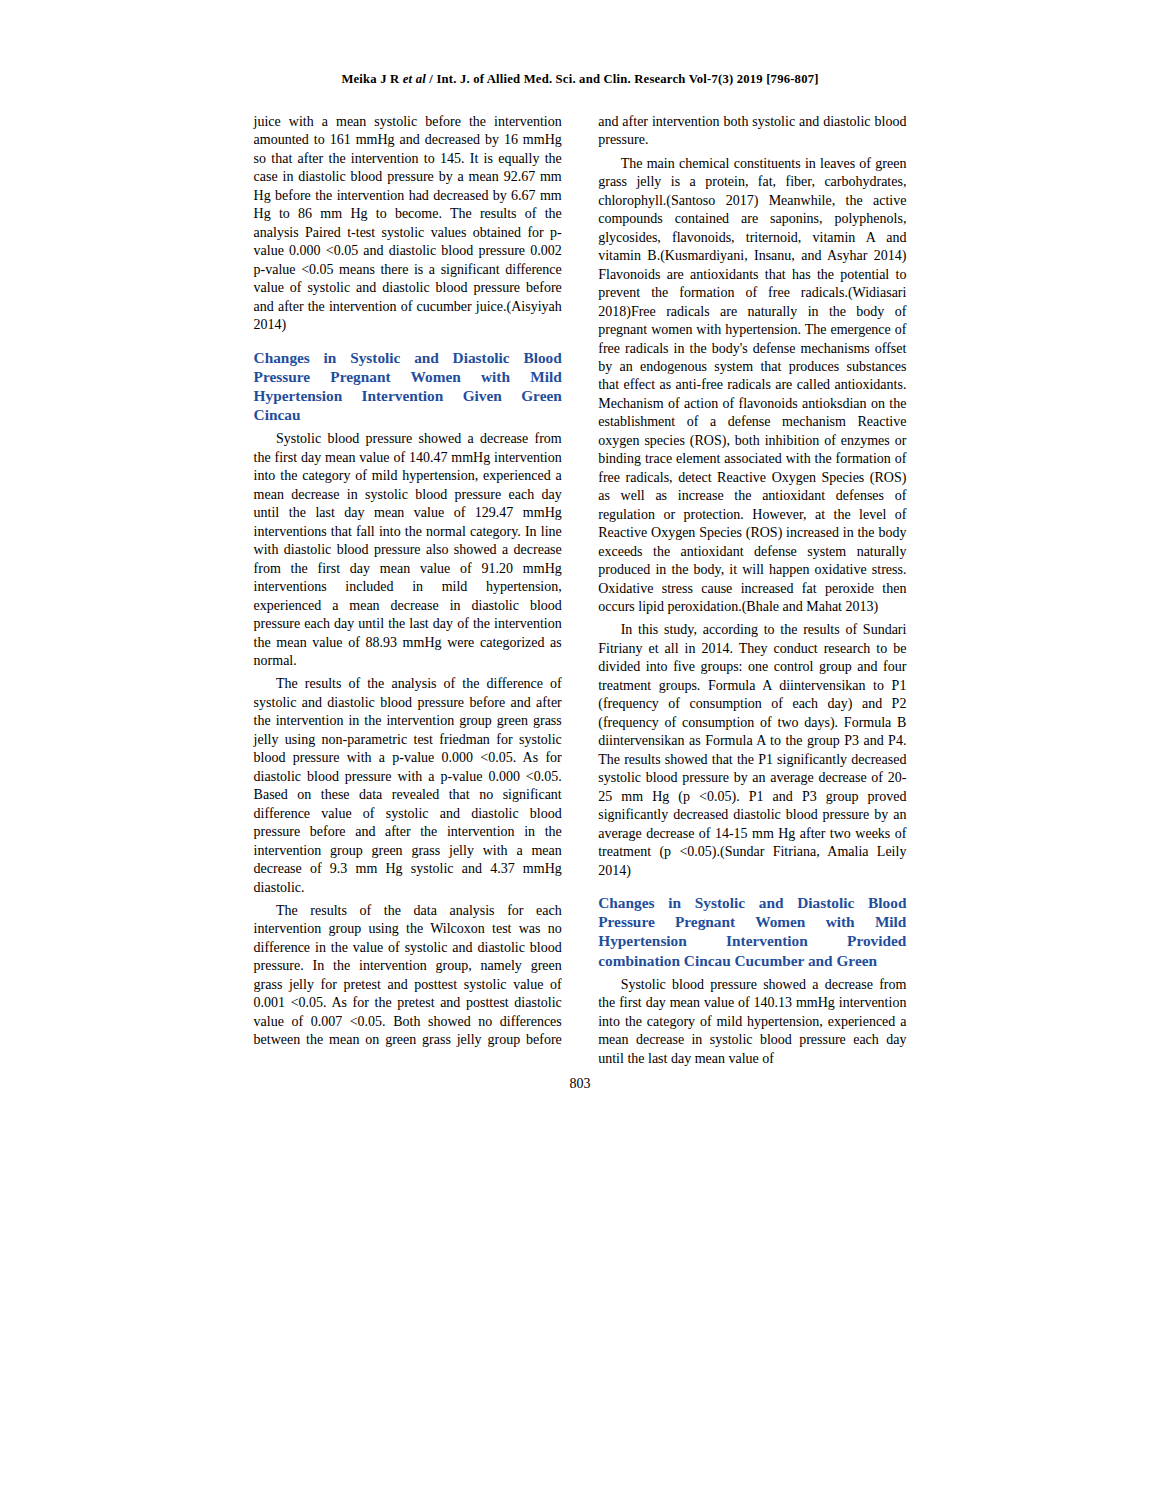Meika J R et al / Int. J. of Allied Med. Sci. and Clin. Research Vol-7(3) 2019 [796-807]
juice with a mean systolic before the intervention amounted to 161 mmHg and decreased by 16 mmHg so that after the intervention to 145. It is equally the case in diastolic blood pressure by a mean 92.67 mm Hg before the intervention had decreased by 6.67 mm Hg to 86 mm Hg to become. The results of the analysis Paired t-test systolic values obtained for p-value 0.000 <0.05 and diastolic blood pressure 0.002 p-value <0.05 means there is a significant difference value of systolic and diastolic blood pressure before and after the intervention of cucumber juice.(Aisyiyah 2014)
Changes in Systolic and Diastolic Blood Pressure Pregnant Women with Mild Hypertension Intervention Given Green Cincau
Systolic blood pressure showed a decrease from the first day mean value of 140.47 mmHg intervention into the category of mild hypertension, experienced a mean decrease in systolic blood pressure each day until the last day mean value of 129.47 mmHg interventions that fall into the normal category. In line with diastolic blood pressure also showed a decrease from the first day mean value of 91.20 mmHg interventions included in mild hypertension, experienced a mean decrease in diastolic blood pressure each day until the last day of the intervention the mean value of 88.93 mmHg were categorized as normal.
The results of the analysis of the difference of systolic and diastolic blood pressure before and after the intervention in the intervention group green grass jelly using non-parametric test friedman for systolic blood pressure with a p-value 0.000 <0.05. As for diastolic blood pressure with a p-value 0.000 <0.05. Based on these data revealed that no significant difference value of systolic and diastolic blood pressure before and after the intervention in the intervention group green grass jelly with a mean decrease of 9.3 mm Hg systolic and 4.37 mmHg diastolic.
The results of the data analysis for each intervention group using the Wilcoxon test was no difference in the value of systolic and diastolic blood pressure. In the intervention group, namely green grass jelly for pretest and posttest systolic value of 0.001 <0.05. As for the pretest and posttest diastolic value of 0.007 <0.05. Both showed no differences between the mean on green grass jelly group before and after intervention both systolic and diastolic blood pressure.
The main chemical constituents in leaves of green grass jelly is a protein, fat, fiber, carbohydrates, chlorophyll.(Santoso 2017) Meanwhile, the active compounds contained are saponins, polyphenols, glycosides, flavonoids, triternoid, vitamin A and vitamin B.(Kusmardiyani, Insanu, and Asyhar 2014) Flavonoids are antioxidants that has the potential to prevent the formation of free radicals.(Widiasari 2018)Free radicals are naturally in the body of pregnant women with hypertension. The emergence of free radicals in the body's defense mechanisms offset by an endogenous system that produces substances that effect as anti-free radicals are called antioxidants. Mechanism of action of flavonoids antioksdian on the establishment of a defense mechanism Reactive oxygen species (ROS), both inhibition of enzymes or binding trace element associated with the formation of free radicals, detect Reactive Oxygen Species (ROS) as well as increase the antioxidant defenses of regulation or protection. However, at the level of Reactive Oxygen Species (ROS) increased in the body exceeds the antioxidant defense system naturally produced in the body, it will happen oxidative stress. Oxidative stress cause increased fat peroxide then occurs lipid peroxidation.(Bhale and Mahat 2013)
In this study, according to the results of Sundari Fitriany et all in 2014. They conduct research to be divided into five groups: one control group and four treatment groups. Formula A diintervensikan to P1 (frequency of consumption of each day) and P2 (frequency of consumption of two days). Formula B diintervensikan as Formula A to the group P3 and P4. The results showed that the P1 significantly decreased systolic blood pressure by an average decrease of 20-25 mm Hg (p <0.05). P1 and P3 group proved significantly decreased diastolic blood pressure by an average decrease of 14-15 mm Hg after two weeks of treatment (p <0.05).(Sundar Fitriana, Amalia Leily 2014)
Changes in Systolic and Diastolic Blood Pressure Pregnant Women with Mild Hypertension Intervention Provided combination Cincau Cucumber and Green
Systolic blood pressure showed a decrease from the first day mean value of 140.13 mmHg intervention into the category of mild hypertension, experienced a mean decrease in systolic blood pressure each day until the last day mean value of
803